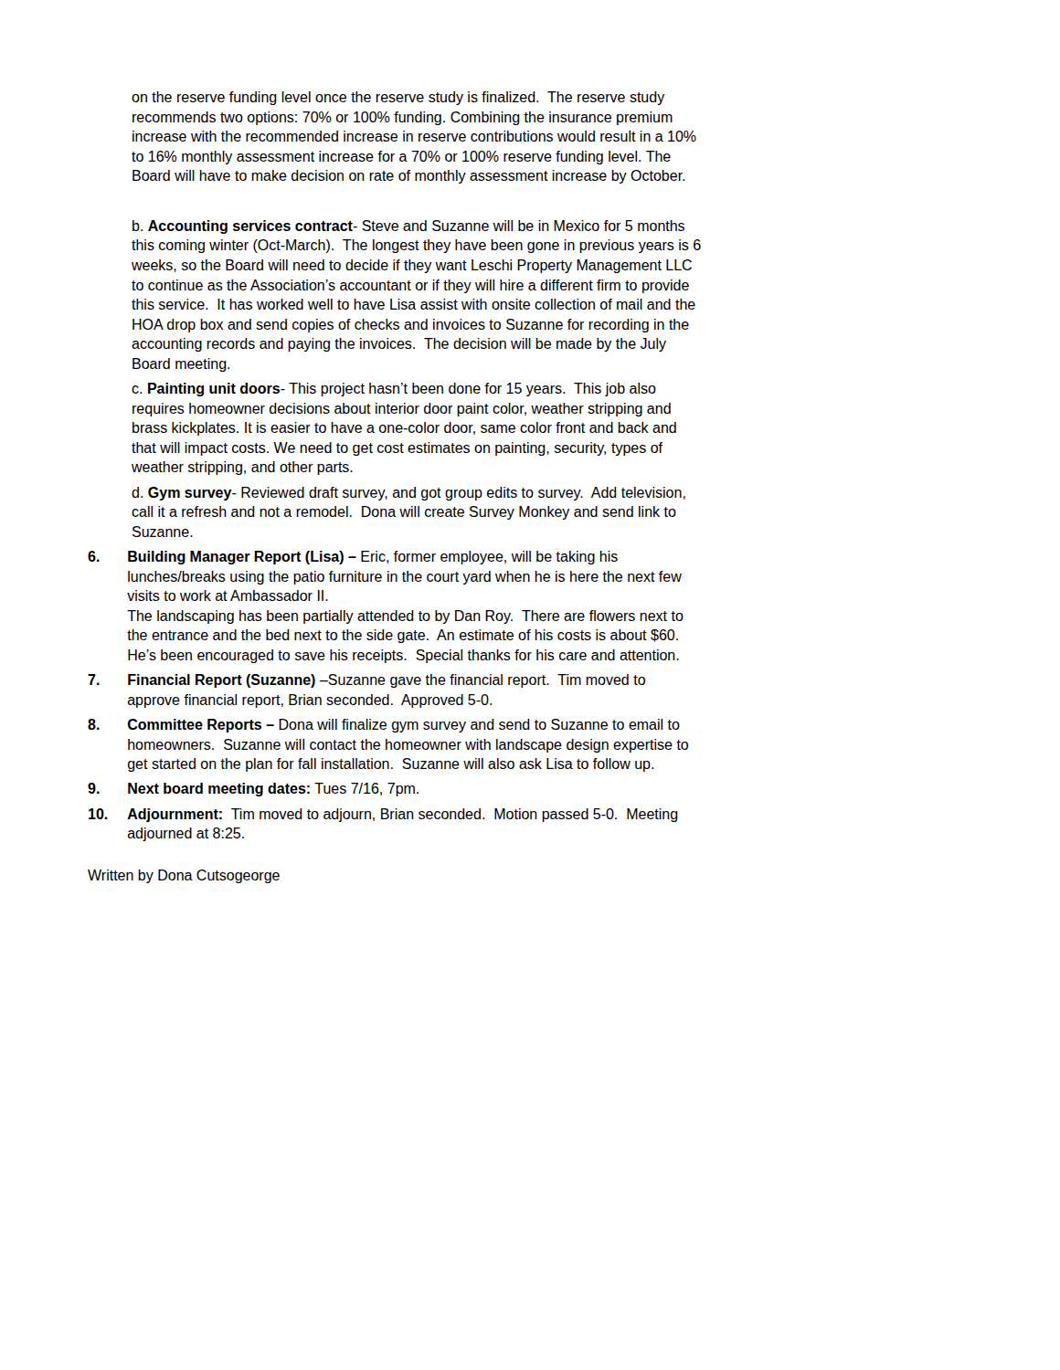on the reserve funding level once the reserve study is finalized. The reserve study recommends two options: 70% or 100% funding. Combining the insurance premium increase with the recommended increase in reserve contributions would result in a 10% to 16% monthly assessment increase for a 70% or 100% reserve funding level. The Board will have to make decision on rate of monthly assessment increase by October.
b. Accounting services contract- Steve and Suzanne will be in Mexico for 5 months this coming winter (Oct-March). The longest they have been gone in previous years is 6 weeks, so the Board will need to decide if they want Leschi Property Management LLC to continue as the Association’s accountant or if they will hire a different firm to provide this service. It has worked well to have Lisa assist with onsite collection of mail and the HOA drop box and send copies of checks and invoices to Suzanne for recording in the accounting records and paying the invoices. The decision will be made by the July Board meeting.
c. Painting unit doors- This project hasn’t been done for 15 years. This job also requires homeowner decisions about interior door paint color, weather stripping and brass kickplates. It is easier to have a one-color door, same color front and back and that will impact costs. We need to get cost estimates on painting, security, types of weather stripping, and other parts.
d. Gym survey- Reviewed draft survey, and got group edits to survey. Add television, call it a refresh and not a remodel. Dona will create Survey Monkey and send link to Suzanne.
6. Building Manager Report (Lisa) – Eric, former employee, will be taking his lunches/breaks using the patio furniture in the court yard when he is here the next few visits to work at Ambassador II.
The landscaping has been partially attended to by Dan Roy. There are flowers next to the entrance and the bed next to the side gate. An estimate of his costs is about $60. He’s been encouraged to save his receipts. Special thanks for his care and attention.
7. Financial Report (Suzanne) –Suzanne gave the financial report. Tim moved to approve financial report, Brian seconded. Approved 5-0.
8. Committee Reports – Dona will finalize gym survey and send to Suzanne to email to homeowners. Suzanne will contact the homeowner with landscape design expertise to get started on the plan for fall installation. Suzanne will also ask Lisa to follow up.
9. Next board meeting dates: Tues 7/16, 7pm.
10. Adjournment: Tim moved to adjourn, Brian seconded. Motion passed 5-0. Meeting adjourned at 8:25.
Written by Dona Cutsogeorge